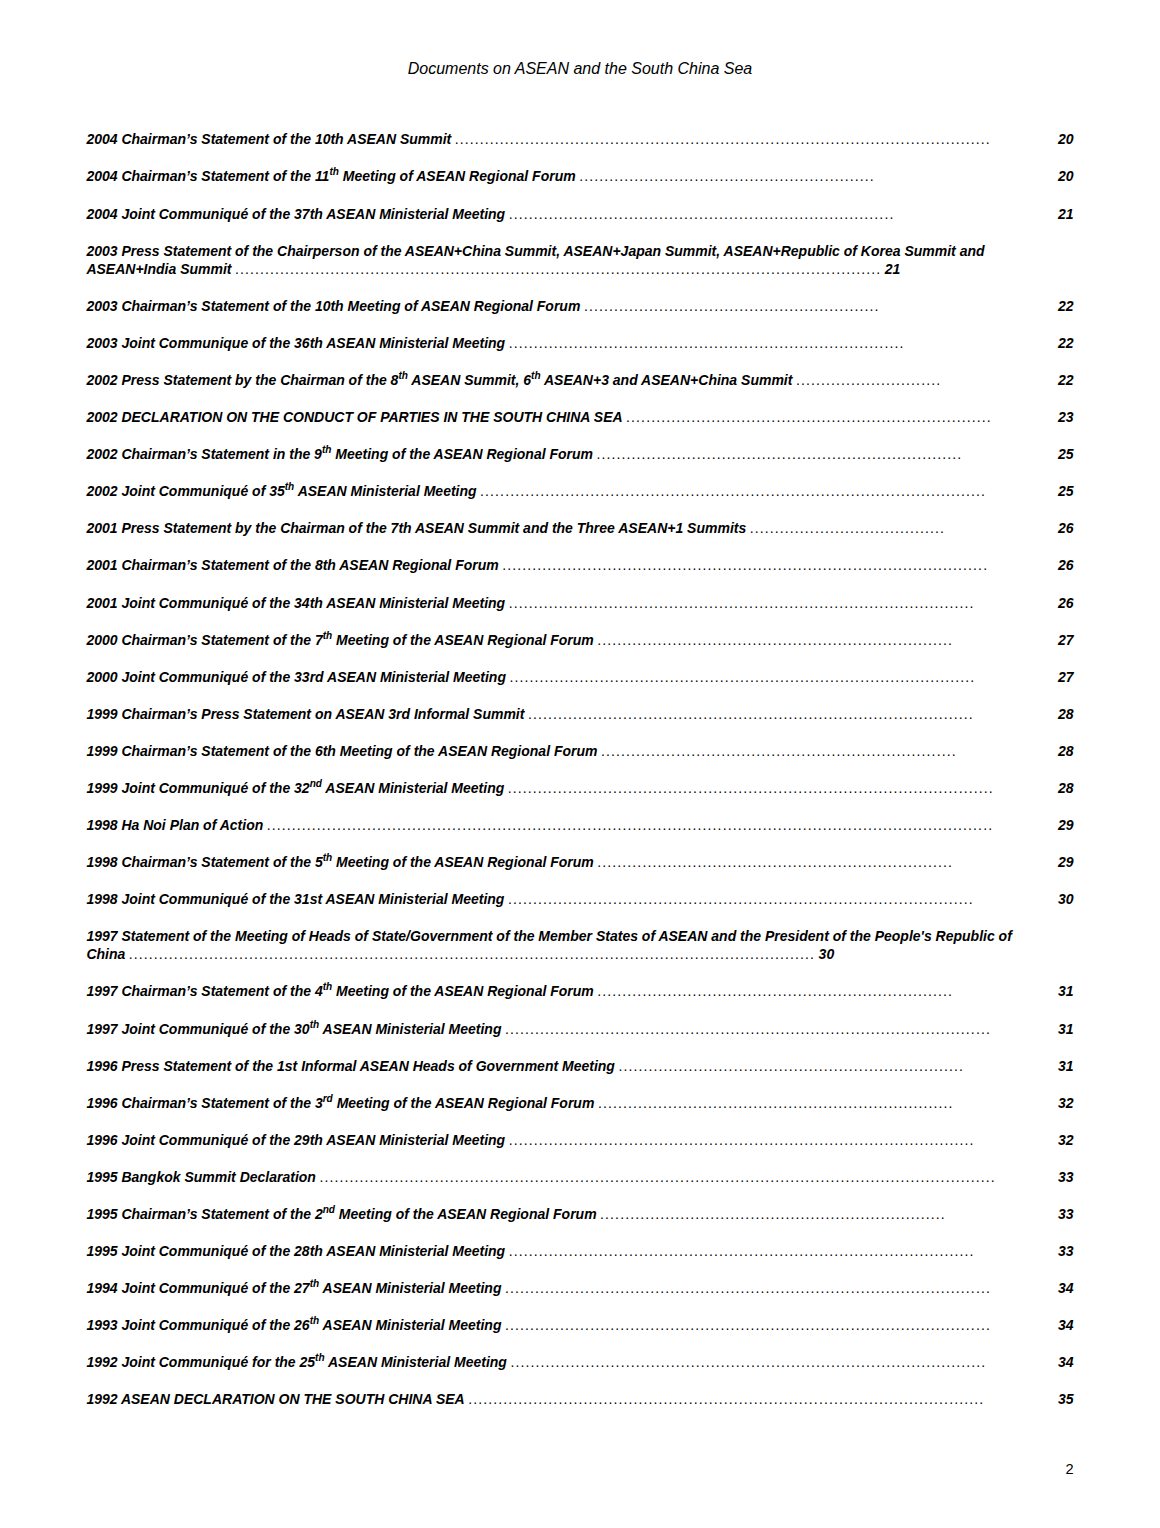Documents on ASEAN and the South China Sea
2004 Chairman’s Statement of the 10th ASEAN Summit........................................................................................................... 20
2004 Chairman’s Statement of the 11th Meeting of ASEAN Regional Forum........................................................... 20
2004 Joint Communiqué of the 37th ASEAN Ministerial Meeting............................................................................. 21
2003 Press Statement of the Chairperson of the ASEAN+China Summit, ASEAN+Japan Summit, ASEAN+Republic of Korea Summit and ASEAN+India Summit................................................................................................................................. 21
2003 Chairman’s Statement of the 10th Meeting of ASEAN Regional Forum........................................................... 22
2003 Joint Communique of the 36th ASEAN Ministerial Meeting............................................................................... 22
2002 Press Statement by the Chairman of the 8th ASEAN Summit, 6th ASEAN+3 and ASEAN+China Summit............................. 22
2002 DECLARATION ON THE CONDUCT OF PARTIES IN THE SOUTH CHINA SEA......................................................................... 23
2002 Chairman’s Statement in the 9th Meeting of the ASEAN Regional Forum......................................................................... 25
2002 Joint Communiqué of 35th ASEAN Ministerial Meeting..................................................................................................... 25
2001 Press Statement by the Chairman of the 7th ASEAN Summit and the Three ASEAN+1 Summits....................................... 26
2001 Chairman’s Statement of the 8th ASEAN Regional Forum................................................................................................. 26
2001 Joint Communiqué of the 34th ASEAN Ministerial Meeting............................................................................................. 26
2000 Chairman’s Statement of the 7th Meeting of the ASEAN Regional Forum....................................................................... 27
2000 Joint Communiqué of the 33rd ASEAN Ministerial Meeting............................................................................................. 27
1999 Chairman’s Press Statement on ASEAN 3rd Informal Summit......................................................................................... 28
1999 Chairman’s Statement of the 6th Meeting of the ASEAN Regional Forum....................................................................... 28
1999 Joint Communiqué of the 32nd ASEAN Ministerial Meeting................................................................................................. 28
1998 Ha Noi Plan of Action................................................................................................................................................. 29
1998 Chairman’s Statement of the 5th Meeting of the ASEAN Regional Forum....................................................................... 29
1998 Joint Communiqué of the 31st ASEAN Ministerial Meeting............................................................................................. 30
1997 Statement of the Meeting of Heads of State/Government of the Member States of ASEAN and the President of the People's Republic of China......................................................................................................................................... 30
1997 Chairman’s Statement of the 4th Meeting of the ASEAN Regional Forum....................................................................... 31
1997 Joint Communiqué of the 30th ASEAN Ministerial Meeting................................................................................................. 31
1996 Press Statement of the 1st Informal ASEAN Heads of Government Meeting..................................................................... 31
1996 Chairman’s Statement of the 3rd Meeting of the ASEAN Regional Forum....................................................................... 32
1996 Joint Communiqué of the 29th ASEAN Ministerial Meeting............................................................................................. 32
1995 Bangkok Summit Declaration....................................................................................................................................... 33
1995 Chairman’s Statement of the 2nd Meeting of the ASEAN Regional Forum..................................................................... 33
1995 Joint Communiqué of the 28th ASEAN Ministerial Meeting............................................................................................. 33
1994 Joint Communiqué of the 27th ASEAN Ministerial Meeting................................................................................................. 34
1993 Joint Communiqué of the 26th ASEAN Ministerial Meeting................................................................................................. 34
1992 Joint Communiqué for the 25th ASEAN Ministerial Meeting............................................................................................... 34
1992 ASEAN DECLARATION ON THE SOUTH CHINA SEA....................................................................................................... 35
2